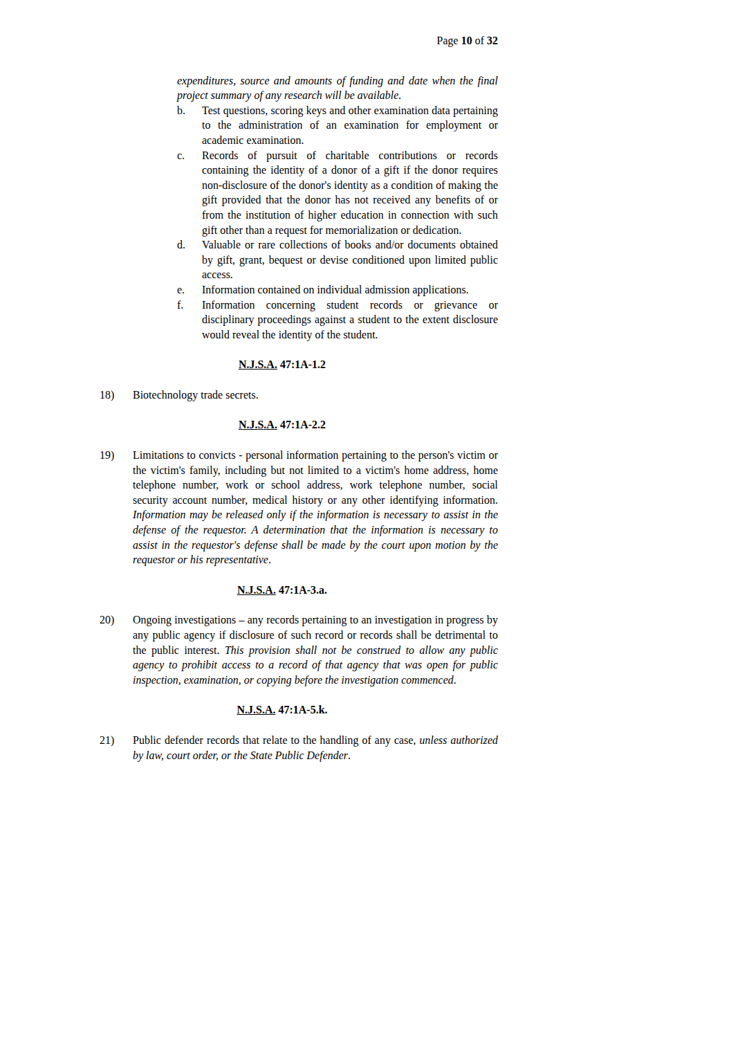Page 10 of 32
expenditures, source and amounts of funding and date when the final project summary of any research will be available.
b. Test questions, scoring keys and other examination data pertaining to the administration of an examination for employment or academic examination.
c. Records of pursuit of charitable contributions or records containing the identity of a donor of a gift if the donor requires non-disclosure of the donor's identity as a condition of making the gift provided that the donor has not received any benefits of or from the institution of higher education in connection with such gift other than a request for memorialization or dedication.
d. Valuable or rare collections of books and/or documents obtained by gift, grant, bequest or devise conditioned upon limited public access.
e. Information contained on individual admission applications.
f. Information concerning student records or grievance or disciplinary proceedings against a student to the extent disclosure would reveal the identity of the student.
N.J.S.A. 47:1A-1.2
18) Biotechnology trade secrets.
N.J.S.A. 47:1A-2.2
19) Limitations to convicts - personal information pertaining to the person's victim or the victim's family, including but not limited to a victim's home address, home telephone number, work or school address, work telephone number, social security account number, medical history or any other identifying information. Information may be released only if the information is necessary to assist in the defense of the requestor. A determination that the information is necessary to assist in the requestor's defense shall be made by the court upon motion by the requestor or his representative.
N.J.S.A. 47:1A-3.a.
20) Ongoing investigations – any records pertaining to an investigation in progress by any public agency if disclosure of such record or records shall be detrimental to the public interest. This provision shall not be construed to allow any public agency to prohibit access to a record of that agency that was open for public inspection, examination, or copying before the investigation commenced.
N.J.S.A. 47:1A-5.k.
21) Public defender records that relate to the handling of any case, unless authorized by law, court order, or the State Public Defender.